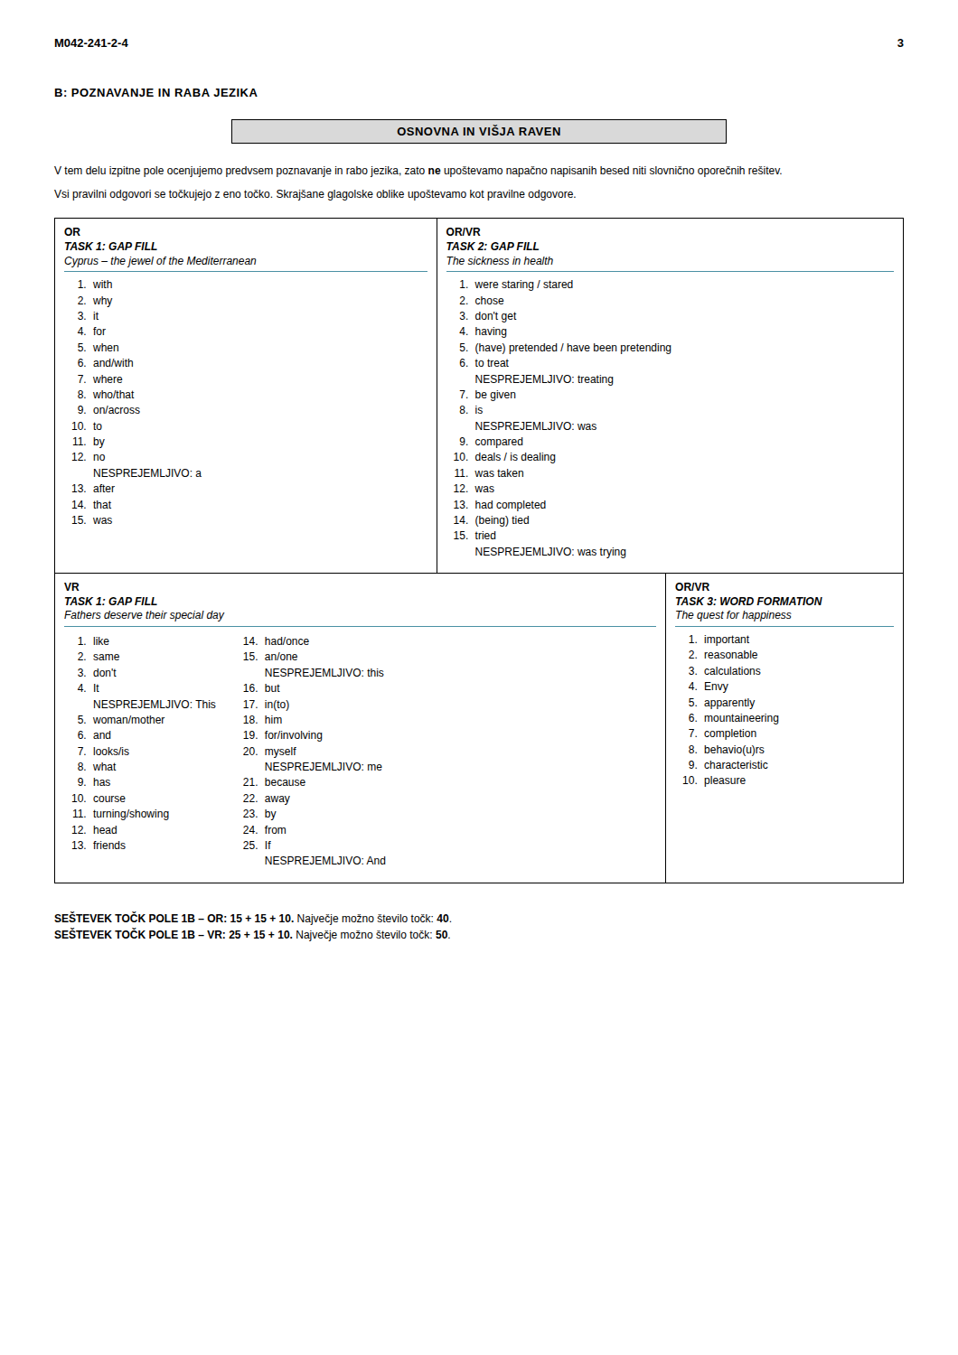M042-241-2-4 3
B: POZNAVANJE IN RABA JEZIKA
OSNOVNA IN VIŠJA RAVEN
V tem delu izpitne pole ocenjujemo predvsem poznavanje in rabo jezika, zato ne upoštevamo napačno napisanih besed niti slovnično oporečnih rešitev.
Vsi pravilni odgovori se točkujejo z eno točko. Skrajšane glagolske oblike upoštevamo kot pravilne odgovore.
| OR TASK 1: GAP FILL Cyprus – the jewel of the Mediterranean with why it for when and/with where who/that on/across to by no NESPREJEMLJIVO: a after that was | OR/VR TASK 2: GAP FILL The sickness in health were staring / stared chose don't get having (have) pretended / have been pretending to treat NESPREJEMLJIVO: treating be given is NESPREJEMLJIVO: was compared deals / is dealing was taken was had completed (being) tied tried NESPREJEMLJIVO: was trying |
| VR TASK 1: GAP FILL Fathers deserve their special day like same don't It NESPREJEMLJIVO: This woman/mother and looks/is what has course turning/showing head friends had/once an/one NESPREJEMLJIVO: this but in(to) him for/involving myself NESPREJEMLJIVO: me because away by from If NESPREJEMLJIVO: And | OR/VR TASK 3: WORD FORMATION The quest for happiness important reasonable calculations Envy apparently mountaineering completion behavio(u)rs characteristic pleasure |
SEŠTEVEK TOČK POLE 1B – OR: 15 + 15 + 10. Največje možno število točk: 40.
SEŠTEVEK TOČK POLE 1B – VR: 25 + 15 + 10. Največje možno število točk: 50.